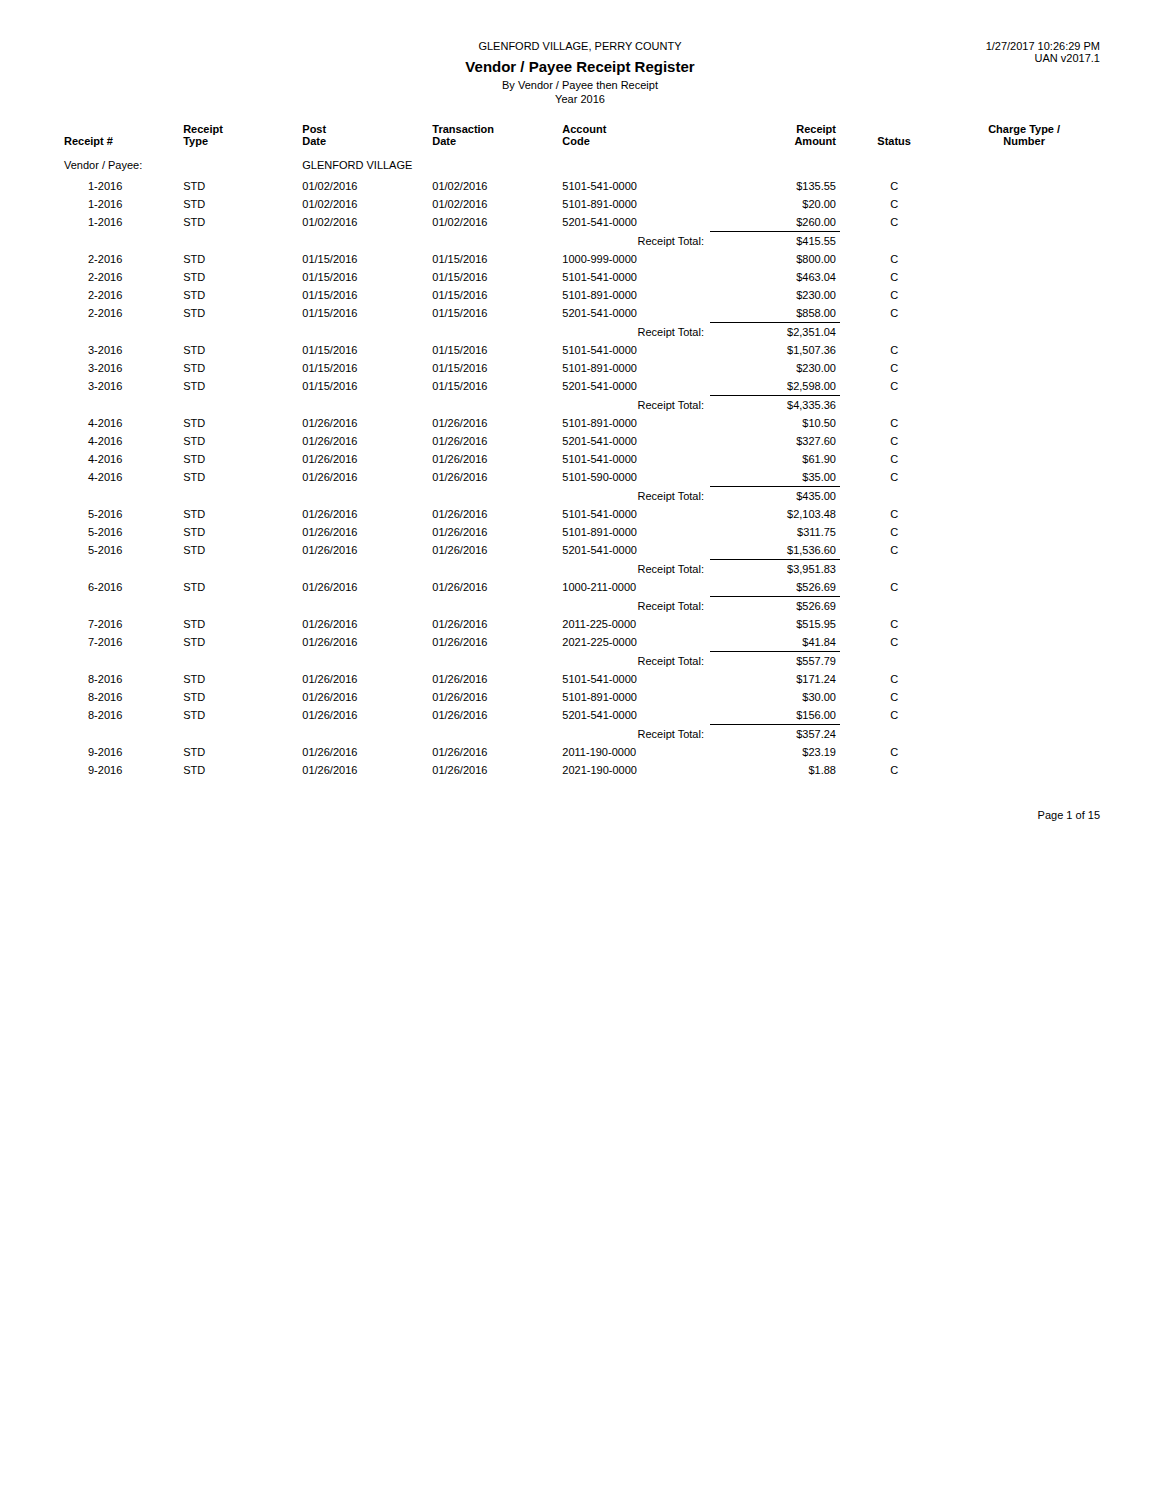GLENFORD VILLAGE, PERRY COUNTY
Vendor / Payee Receipt Register
By Vendor / Payee then Receipt
Year 2016
1/27/2017 10:26:29 PM
UAN v2017.1
| Receipt # | Receipt Type | Post Date | Transaction Date | Account Code | Receipt Amount | Status | Charge Type / Number |
| --- | --- | --- | --- | --- | --- | --- | --- |
| Vendor / Payee: | GLENFORD VILLAGE |
| 1-2016 | STD | 01/02/2016 | 01/02/2016 | 5101-541-0000 | $135.55 | C | |
| 1-2016 | STD | 01/02/2016 | 01/02/2016 | 5101-891-0000 | $20.00 | C | |
| 1-2016 | STD | 01/02/2016 | 01/02/2016 | 5201-541-0000 | $260.00 | C | |
| | Receipt Total: | $415.55 | | |
| 2-2016 | STD | 01/15/2016 | 01/15/2016 | 1000-999-0000 | $800.00 | C | |
| 2-2016 | STD | 01/15/2016 | 01/15/2016 | 5101-541-0000 | $463.04 | C | |
| 2-2016 | STD | 01/15/2016 | 01/15/2016 | 5101-891-0000 | $230.00 | C | |
| 2-2016 | STD | 01/15/2016 | 01/15/2016 | 5201-541-0000 | $858.00 | C | |
| | Receipt Total: | $2,351.04 | | |
| 3-2016 | STD | 01/15/2016 | 01/15/2016 | 5101-541-0000 | $1,507.36 | C | |
| 3-2016 | STD | 01/15/2016 | 01/15/2016 | 5101-891-0000 | $230.00 | C | |
| 3-2016 | STD | 01/15/2016 | 01/15/2016 | 5201-541-0000 | $2,598.00 | C | |
| | Receipt Total: | $4,335.36 | | |
| 4-2016 | STD | 01/26/2016 | 01/26/2016 | 5101-891-0000 | $10.50 | C | |
| 4-2016 | STD | 01/26/2016 | 01/26/2016 | 5201-541-0000 | $327.60 | C | |
| 4-2016 | STD | 01/26/2016 | 01/26/2016 | 5101-541-0000 | $61.90 | C | |
| 4-2016 | STD | 01/26/2016 | 01/26/2016 | 5101-590-0000 | $35.00 | C | |
| | Receipt Total: | $435.00 | | |
| 5-2016 | STD | 01/26/2016 | 01/26/2016 | 5101-541-0000 | $2,103.48 | C | |
| 5-2016 | STD | 01/26/2016 | 01/26/2016 | 5101-891-0000 | $311.75 | C | |
| 5-2016 | STD | 01/26/2016 | 01/26/2016 | 5201-541-0000 | $1,536.60 | C | |
| | Receipt Total: | $3,951.83 | | |
| 6-2016 | STD | 01/26/2016 | 01/26/2016 | 1000-211-0000 | $526.69 | C | |
| | Receipt Total: | $526.69 | | |
| 7-2016 | STD | 01/26/2016 | 01/26/2016 | 2011-225-0000 | $515.95 | C | |
| 7-2016 | STD | 01/26/2016 | 01/26/2016 | 2021-225-0000 | $41.84 | C | |
| | Receipt Total: | $557.79 | | |
| 8-2016 | STD | 01/26/2016 | 01/26/2016 | 5101-541-0000 | $171.24 | C | |
| 8-2016 | STD | 01/26/2016 | 01/26/2016 | 5101-891-0000 | $30.00 | C | |
| 8-2016 | STD | 01/26/2016 | 01/26/2016 | 5201-541-0000 | $156.00 | C | |
| | Receipt Total: | $357.24 | | |
| 9-2016 | STD | 01/26/2016 | 01/26/2016 | 2011-190-0000 | $23.19 | C | |
| 9-2016 | STD | 01/26/2016 | 01/26/2016 | 2021-190-0000 | $1.88 | C | |
Page 1 of 15